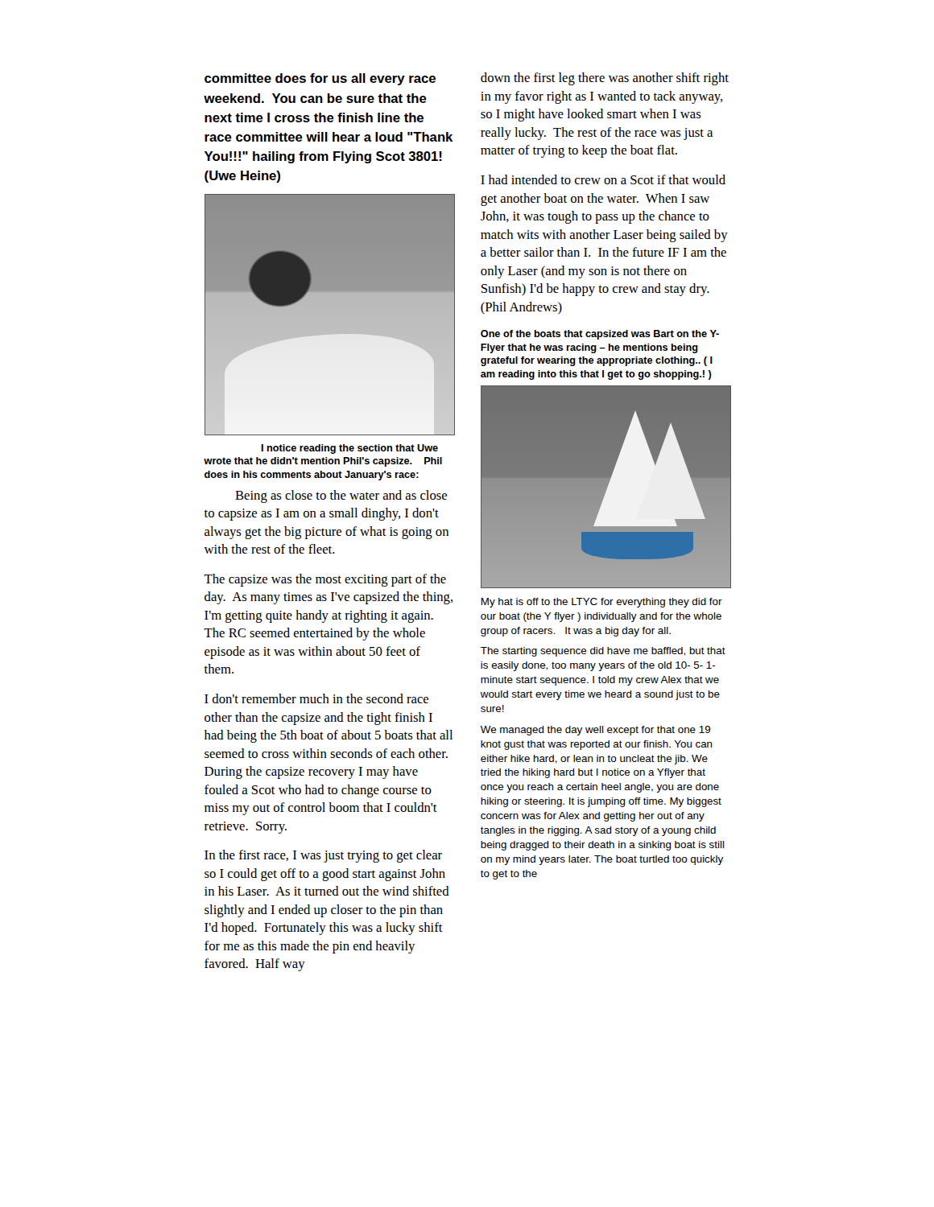committee does for us all every race weekend. You can be sure that the next time I cross the finish line the race committee will hear a loud "Thank You!!!" hailing from Flying Scot 3801! (Uwe Heine)
I notice reading the section that Uwe wrote that he didn't mention Phil's capsize. Phil does in his comments about January's race:
Being as close to the water and as close to capsize as I am on a small dinghy, I don't always get the big picture of what is going on with the rest of the fleet.
The capsize was the most exciting part of the day. As many times as I've capsized the thing, I'm getting quite handy at righting it again. The RC seemed entertained by the whole episode as it was within about 50 feet of them.
I don't remember much in the second race other than the capsize and the tight finish I had being the 5th boat of about 5 boats that all seemed to cross within seconds of each other. During the capsize recovery I may have fouled a Scot who had to change course to miss my out of control boom that I couldn't retrieve. Sorry.
In the first race, I was just trying to get clear so I could get off to a good start against John in his Laser. As it turned out the wind shifted slightly and I ended up closer to the pin than I'd hoped. Fortunately this was a lucky shift for me as this made the pin end heavily favored. Half way
down the first leg there was another shift right in my favor right as I wanted to tack anyway, so I might have looked smart when I was really lucky. The rest of the race was just a matter of trying to keep the boat flat.
I had intended to crew on a Scot if that would get another boat on the water. When I saw John, it was tough to pass up the chance to match wits with another Laser being sailed by a better sailor than I. In the future IF I am the only Laser (and my son is not there on Sunfish) I'd be happy to crew and stay dry. (Phil Andrews)
One of the boats that capsized was Bart on the Y-Flyer that he was racing – he mentions being grateful for wearing the appropriate clothing.. ( I am reading into this that I get to go shopping.! )
My hat is off to the LTYC for everything they did for our boat (the Y flyer ) individually and for the whole group of racers. It was a big day for all.
The starting sequence did have me baffled, but that is easily done, too many years of the old 10- 5- 1-minute start sequence. I told my crew Alex that we would start every time we heard a sound just to be sure!
We managed the day well except for that one 19 knot gust that was reported at our finish. You can either hike hard, or lean in to uncleat the jib. We tried the hiking hard but I notice on a Yflyer that once you reach a certain heel angle, you are done hiking or steering. It is jumping off time. My biggest concern was for Alex and getting her out of any tangles in the rigging. A sad story of a young child being dragged to their death in a sinking boat is still on my mind years later. The boat turtled too quickly to get to the